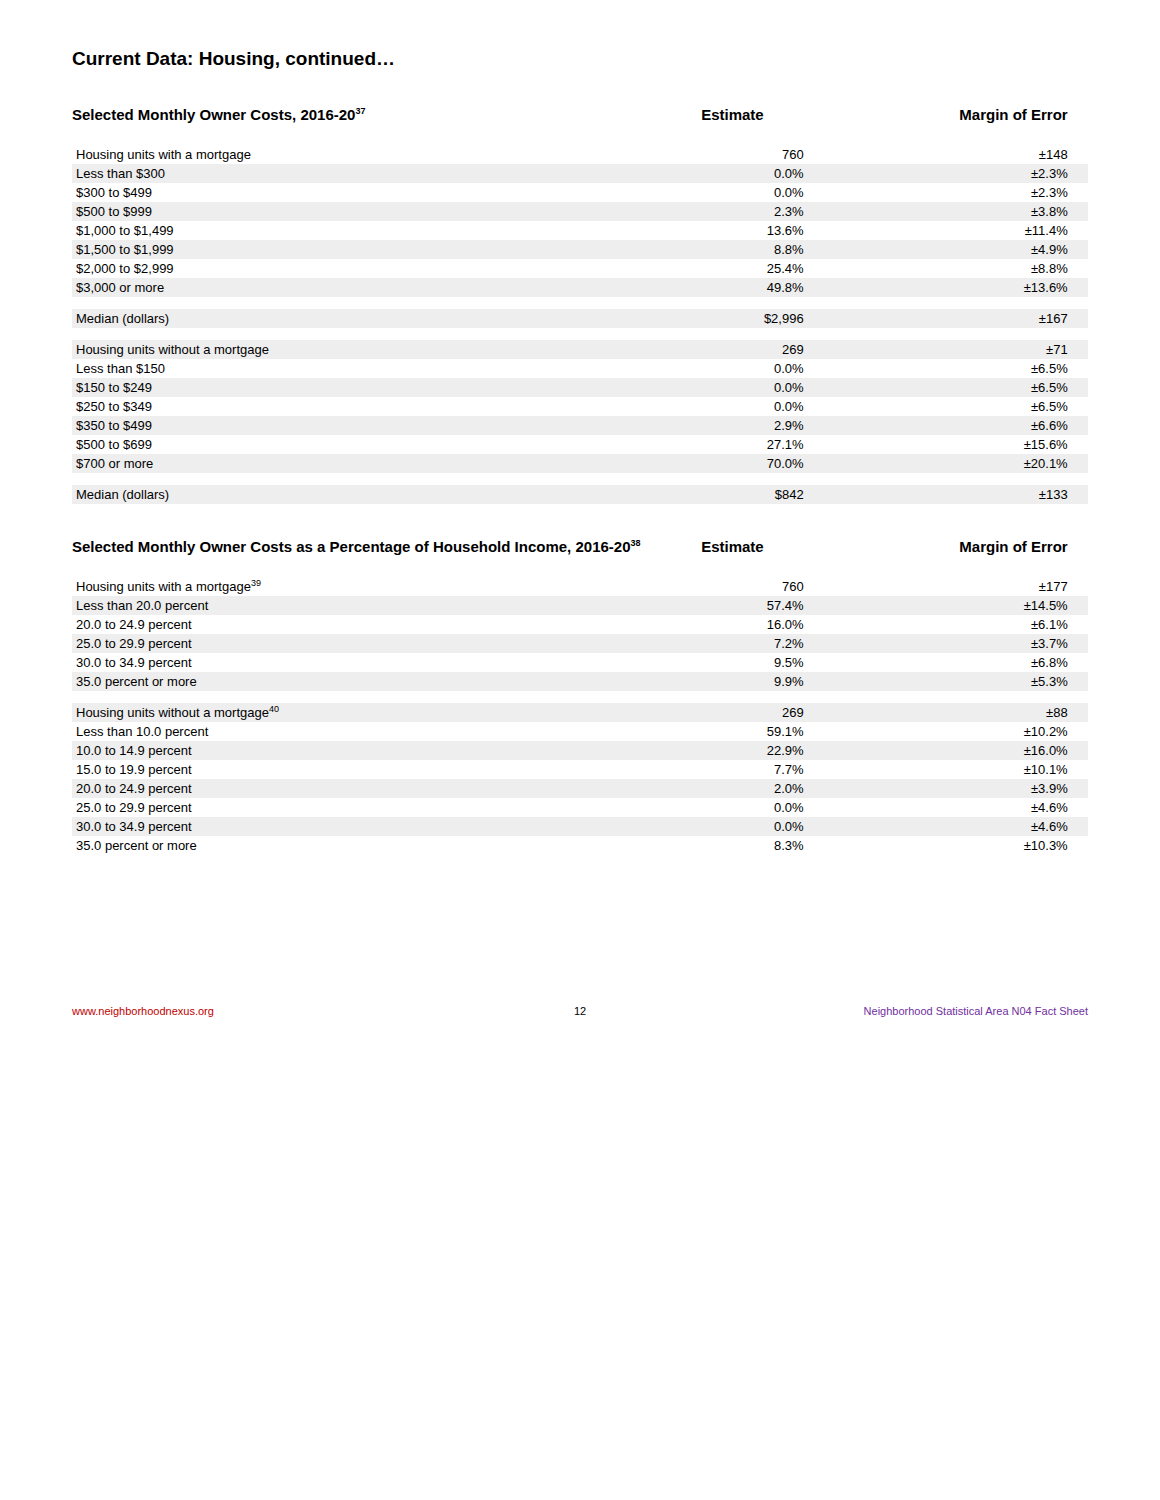Current Data: Housing, continued…
Selected Monthly Owner Costs, 2016-20 37 Estimate Margin of Error
| Housing units with a mortgage | 760 | ±148 |
| Less than $300 | 0.0% | ±2.3% |
| $300 to $499 | 0.0% | ±2.3% |
| $500 to $999 | 2.3% | ±3.8% |
| $1,000 to $1,499 | 13.6% | ±11.4% |
| $1,500 to $1,999 | 8.8% | ±4.9% |
| $2,000 to $2,999 | 25.4% | ±8.8% |
| $3,000 or more | 49.8% | ±13.6% |
| Median (dollars) | $2,996 | ±167 |
| Housing units without a mortgage | 269 | ±71 |
| Less than $150 | 0.0% | ±6.5% |
| $150 to $249 | 0.0% | ±6.5% |
| $250 to $349 | 0.0% | ±6.5% |
| $350 to $499 | 2.9% | ±6.6% |
| $500 to $699 | 27.1% | ±15.6% |
| $700 or more | 70.0% | ±20.1% |
| Median (dollars) | $842 | ±133 |
Selected Monthly Owner Costs as a Percentage of Household Income, 2016-20 38 Estimate Margin of Error
| Housing units with a mortgage 39 | 760 | ±177 |
| Less than 20.0 percent | 57.4% | ±14.5% |
| 20.0 to 24.9 percent | 16.0% | ±6.1% |
| 25.0 to 29.9 percent | 7.2% | ±3.7% |
| 30.0 to 34.9 percent | 9.5% | ±6.8% |
| 35.0 percent or more | 9.9% | ±5.3% |
| Housing units without a mortgage 40 | 269 | ±88 |
| Less than 10.0 percent | 59.1% | ±10.2% |
| 10.0 to 14.9 percent | 22.9% | ±16.0% |
| 15.0 to 19.9 percent | 7.7% | ±10.1% |
| 20.0 to 24.9 percent | 2.0% | ±3.9% |
| 25.0 to 29.9 percent | 0.0% | ±4.6% |
| 30.0 to 34.9 percent | 0.0% | ±4.6% |
| 35.0 percent or more | 8.3% | ±10.3% |
www.neighborhoodnexus.org 12 Neighborhood Statistical Area N04 Fact Sheet